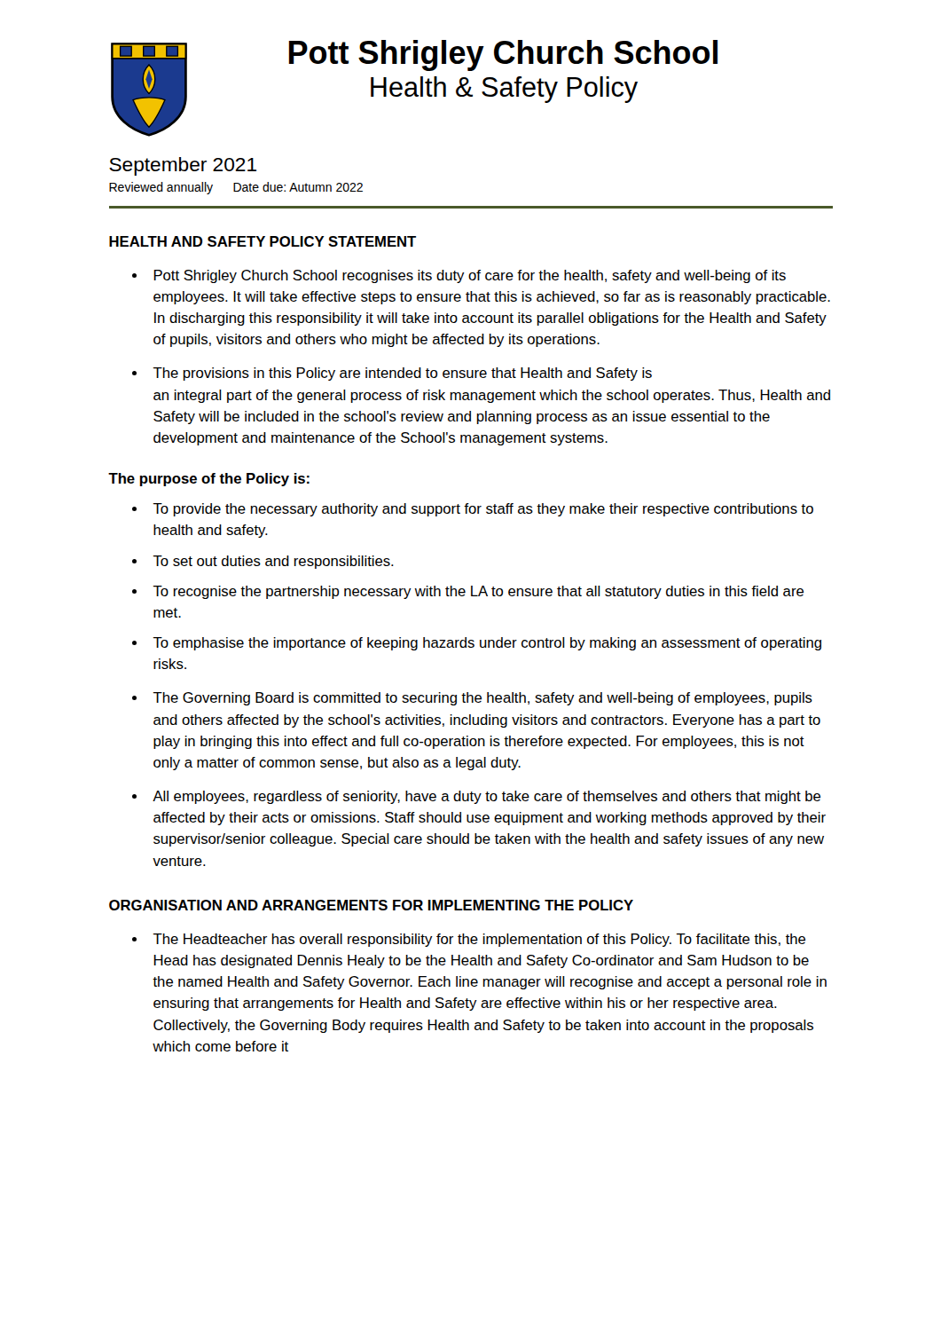Pott Shrigley Church School
Health & Safety Policy
September 2021
Reviewed annually Date due: Autumn 2022
HEALTH AND SAFETY POLICY STATEMENT
Pott Shrigley Church School recognises its duty of care for the health, safety and well-being of its employees. It will take effective steps to ensure that this is achieved, so far as is reasonably practicable. In discharging this responsibility it will take into account its parallel obligations for the Health and Safety of pupils, visitors and others who might be affected by its operations.
The provisions in this Policy are intended to ensure that Health and Safety is
an integral part of the general process of risk management which the school operates. Thus, Health and Safety will be included in the school's review and planning process as an issue essential to the development and maintenance of the School's management systems.
The purpose of the Policy is:
To provide the necessary authority and support for staff as they make their respective contributions to health and safety.
To set out duties and responsibilities.
To recognise the partnership necessary with the LA to ensure that all statutory duties in this field are met.
To emphasise the importance of keeping hazards under control by making an assessment of operating risks.
The Governing Board is committed to securing the health, safety and well-being of employees, pupils and others affected by the school's activities, including visitors and contractors. Everyone has a part to play in bringing this into effect and full co-operation is therefore expected. For employees, this is not only a matter of common sense, but also as a legal duty.
All employees, regardless of seniority, have a duty to take care of themselves and others that might be affected by their acts or omissions. Staff should use equipment and working methods approved by their supervisor/senior colleague. Special care should be taken with the health and safety issues of any new venture.
ORGANISATION AND ARRANGEMENTS FOR IMPLEMENTING THE POLICY
The Headteacher has overall responsibility for the implementation of this Policy. To facilitate this, the Head has designated Dennis Healy to be the Health and Safety Co-ordinator and Sam Hudson to be the named Health and Safety Governor. Each line manager will recognise and accept a personal role in ensuring that arrangements for Health and Safety are effective within his or her respective area. Collectively, the Governing Body requires Health and Safety to be taken into account in the proposals which come before it